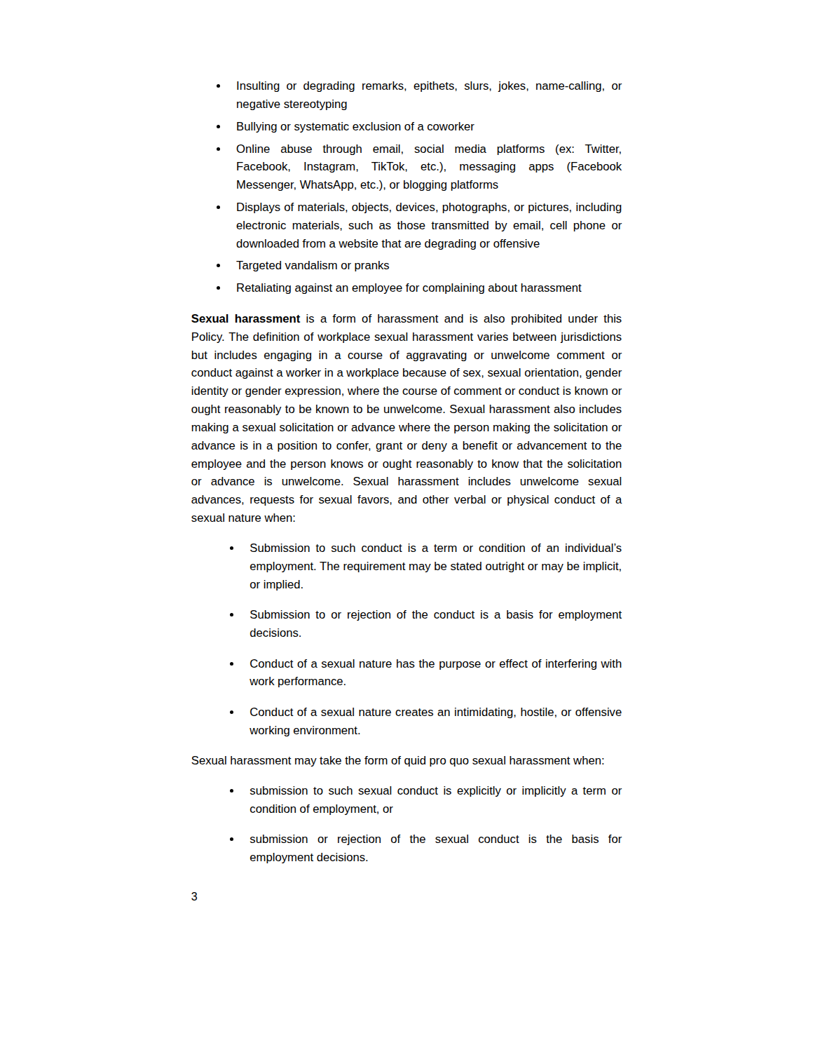Insulting or degrading remarks, epithets, slurs, jokes, name-calling, or negative stereotyping
Bullying or systematic exclusion of a coworker
Online abuse through email, social media platforms (ex: Twitter, Facebook, Instagram, TikTok, etc.), messaging apps (Facebook Messenger, WhatsApp, etc.), or blogging platforms
Displays of materials, objects, devices, photographs, or pictures, including electronic materials, such as those transmitted by email, cell phone or downloaded from a website that are degrading or offensive
Targeted vandalism or pranks
Retaliating against an employee for complaining about harassment
Sexual harassment is a form of harassment and is also prohibited under this Policy. The definition of workplace sexual harassment varies between jurisdictions but includes engaging in a course of aggravating or unwelcome comment or conduct against a worker in a workplace because of sex, sexual orientation, gender identity or gender expression, where the course of comment or conduct is known or ought reasonably to be known to be unwelcome. Sexual harassment also includes making a sexual solicitation or advance where the person making the solicitation or advance is in a position to confer, grant or deny a benefit or advancement to the employee and the person knows or ought reasonably to know that the solicitation or advance is unwelcome. Sexual harassment includes unwelcome sexual advances, requests for sexual favors, and other verbal or physical conduct of a sexual nature when:
Submission to such conduct is a term or condition of an individual’s employment. The requirement may be stated outright or may be implicit, or implied.
Submission to or rejection of the conduct is a basis for employment decisions.
Conduct of a sexual nature has the purpose or effect of interfering with work performance.
Conduct of a sexual nature creates an intimidating, hostile, or offensive working environment.
Sexual harassment may take the form of quid pro quo sexual harassment when:
submission to such sexual conduct is explicitly or implicitly a term or condition of employment, or
submission or rejection of the sexual conduct is the basis for employment decisions.
3